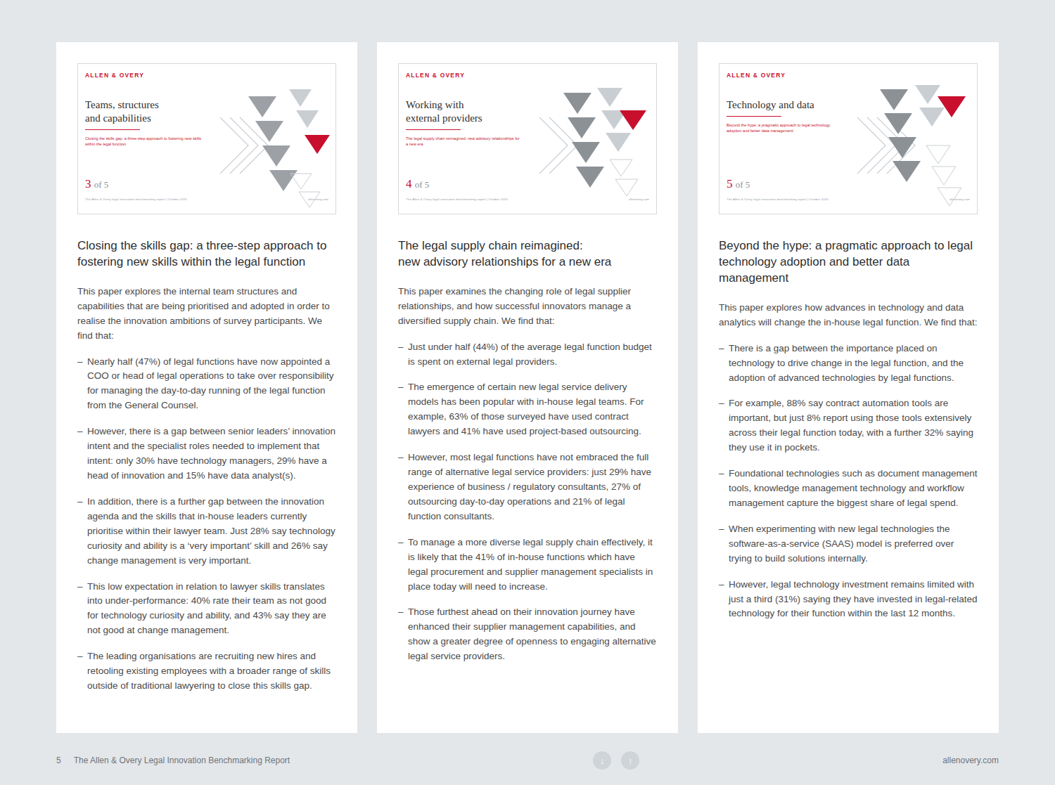ALLEN & OVERY
Teams, structures
and capabilities
Closing the skills gap: a three-step approach to fostering new skills within the legal function
3 of 5
The Allen & Overy legal innovation benchmarking report | October 2020
allenovery.com
Closing the skills gap: a three-step approach to fostering new skills within the legal function
This paper explores the internal team structures and capabilities that are being prioritised and adopted in order to realise the innovation ambitions of survey participants. We find that:
Nearly half (47%) of legal functions have now appointed a COO or head of legal operations to take over responsibility for managing the day-to-day running of the legal function from the General Counsel.
However, there is a gap between senior leaders’ innovation intent and the specialist roles needed to implement that intent: only 30% have technology managers, 29% have a head of innovation and 15% have data analyst(s).
In addition, there is a further gap between the innovation agenda and the skills that in-house leaders currently prioritise within their lawyer team. Just 28% say technology curiosity and ability is a ‘very important’ skill and 26% say change management is very important.
This low expectation in relation to lawyer skills translates into under-performance: 40% rate their team as not good for technology curiosity and ability, and 43% say they are not good at change management.
The leading organisations are recruiting new hires and retooling existing employees with a broader range of skills outside of traditional lawyering to close this skills gap.
ALLEN & OVERY
Working with
external providers
The legal supply chain reimagined: new advisory relationships for a new era
4 of 5
The Allen & Overy legal innovation benchmarking report | October 2020
allenovery.com
The legal supply chain reimagined:
new advisory relationships for a new era
This paper examines the changing role of legal supplier relationships, and how successful innovators manage a diversified supply chain. We find that:
Just under half (44%) of the average legal function budget is spent on external legal providers.
The emergence of certain new legal service delivery models has been popular with in-house legal teams. For example, 63% of those surveyed have used contract lawyers and 41% have used project-based outsourcing.
However, most legal functions have not embraced the full range of alternative legal service providers: just 29% have experience of business / regulatory consultants, 27% of outsourcing day-to-day operations and 21% of legal function consultants.
To manage a more diverse legal supply chain effectively, it is likely that the 41% of in-house functions which have legal procurement and supplier management specialists in place today will need to increase.
Those furthest ahead on their innovation journey have enhanced their supplier management capabilities, and show a greater degree of openness to engaging alternative legal service providers.
ALLEN & OVERY
Technology and data
Beyond the hype: a pragmatic approach to legal technology adoption and better data management
5 of 5
The Allen & Overy legal innovation benchmarking report | October 2020
allenovery.com
Beyond the hype: a pragmatic approach to legal technology adoption and better data management
This paper explores how advances in technology and data analytics will change the in-house legal function. We find that:
There is a gap between the importance placed on technology to drive change in the legal function, and the adoption of advanced technologies by legal functions.
For example, 88% say contract automation tools are important, but just 8% report using those tools extensively across their legal function today, with a further 32% saying they use it in pockets.
Foundational technologies such as document management tools, knowledge management technology and workflow management capture the biggest share of legal spend.
When experimenting with new legal technologies the software-as-a-service (SAAS) model is preferred over trying to build solutions internally.
However, legal technology investment remains limited with just a third (31%) saying they have invested in legal-related technology for their function within the last 12 months.
5 The Allen & Overy Legal Innovation Benchmarking Report
↓ ↑
allenovery.com